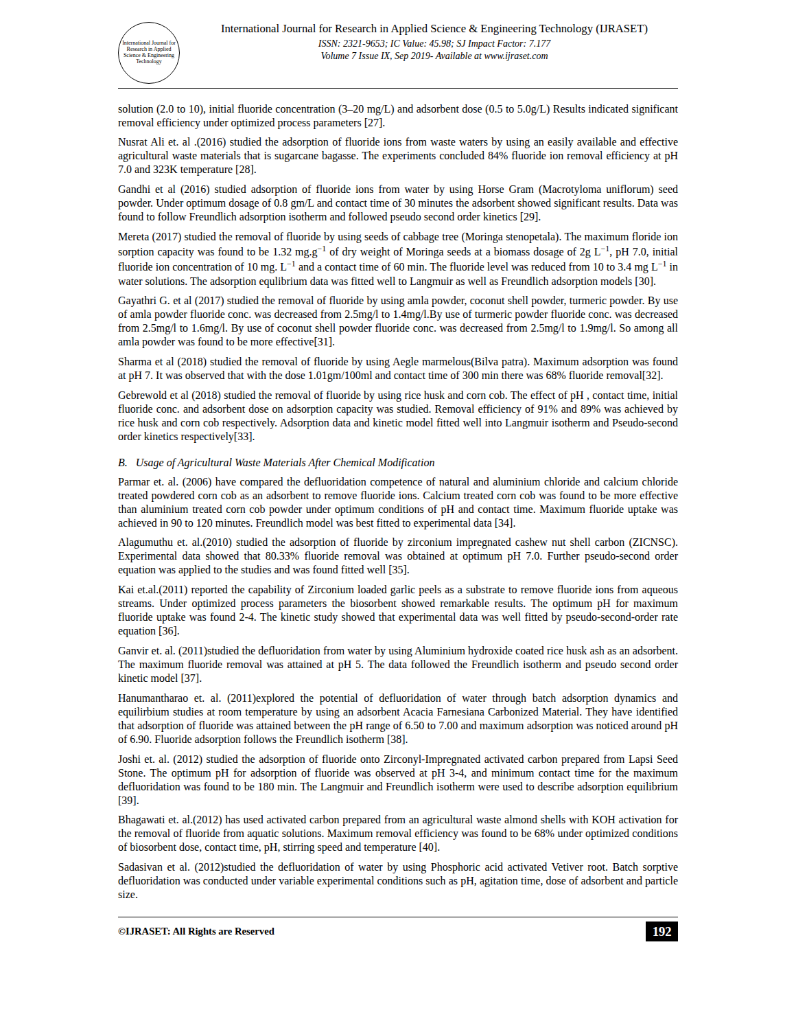International Journal for Research in Applied Science & Engineering Technology
International Journal for Research in Applied Science & Engineering Technology (IJRASET)
ISSN: 2321-9653; IC Value: 45.98; SJ Impact Factor: 7.177
Volume 7 Issue IX, Sep 2019- Available at www.ijraset.com
solution (2.0 to 10), initial fluoride concentration (3–20 mg/L) and adsorbent dose (0.5 to 5.0g/L) Results indicated significant removal efficiency under optimized process parameters [27].
Nusrat Ali et. al .(2016) studied the adsorption of fluoride ions from waste waters by using an easily available and effective agricultural waste materials that is sugarcane bagasse. The experiments concluded 84% fluoride ion removal efficiency at pH 7.0 and 323K temperature [28].
Gandhi et al (2016) studied adsorption of fluoride ions from water by using Horse Gram (Macrotyloma uniflorum) seed powder. Under optimum dosage of 0.8 gm/L and contact time of 30 minutes the adsorbent showed significant results. Data was found to follow Freundlich adsorption isotherm and followed pseudo second order kinetics [29].
Mereta (2017) studied the removal of fluoride by using seeds of cabbage tree (Moringa stenopetala). The maximum floride ion sorption capacity was found to be 1.32 mg.g−1 of dry weight of Moringa seeds at a biomass dosage of 2g L−1, pH 7.0, initial fluoride ion concentration of 10 mg. L−1 and a contact time of 60 min. The fluoride level was reduced from 10 to 3.4 mg L−1 in water solutions. The adsorption equlibrium data was fitted well to Langmuir as well as Freundlich adsorption models [30].
Gayathri G. et al (2017) studied the removal of fluoride by using amla powder, coconut shell powder, turmeric powder. By use of amla powder fluoride conc. was decreased from 2.5mg/l to 1.4mg/l.By use of turmeric powder fluoride conc. was decreased from 2.5mg/l to 1.6mg/l. By use of coconut shell powder fluoride conc. was decreased from 2.5mg/l to 1.9mg/l. So among all amla powder was found to be more effective[31].
Sharma et al (2018) studied the removal of fluoride by using Aegle marmelous(Bilva patra). Maximum adsorption was found at pH 7. It was observed that with the dose 1.01gm/100ml and contact time of 300 min there was 68% fluoride removal[32].
Gebrewold et al (2018) studied the removal of fluoride by using rice husk and corn cob. The effect of pH , contact time, initial fluoride conc. and adsorbent dose on adsorption capacity was studied. Removal efficiency of 91% and 89% was achieved by rice husk and corn cob respectively. Adsorption data and kinetic model fitted well into Langmuir isotherm and Pseudo-second order kinetics respectively[33].
B. Usage of Agricultural Waste Materials After Chemical Modification
Parmar et. al. (2006) have compared the defluoridation competence of natural and aluminium chloride and calcium chloride treated powdered corn cob as an adsorbent to remove fluoride ions. Calcium treated corn cob was found to be more effective than aluminium treated corn cob powder under optimum conditions of pH and contact time. Maximum fluoride uptake was achieved in 90 to 120 minutes. Freundlich model was best fitted to experimental data [34].
Alagumuthu et. al.(2010) studied the adsorption of fluoride by zirconium impregnated cashew nut shell carbon (ZICNSC). Experimental data showed that 80.33% fluoride removal was obtained at optimum pH 7.0. Further pseudo-second order equation was applied to the studies and was found fitted well [35].
Kai et.al.(2011) reported the capability of Zirconium loaded garlic peels as a substrate to remove fluoride ions from aqueous streams. Under optimized process parameters the biosorbent showed remarkable results. The optimum pH for maximum fluoride uptake was found 2-4. The kinetic study showed that experimental data was well fitted by pseudo-second-order rate equation [36].
Ganvir et. al. (2011)studied the defluoridation from water by using Aluminium hydroxide coated rice husk ash as an adsorbent. The maximum fluoride removal was attained at pH 5. The data followed the Freundlich isotherm and pseudo second order kinetic model [37].
Hanumantharao et. al. (2011)explored the potential of defluoridation of water through batch adsorption dynamics and equilirbium studies at room temperature by using an adsorbent Acacia Farnesiana Carbonized Material. They have identified that adsorption of fluoride was attained between the pH range of 6.50 to 7.00 and maximum adsorption was noticed around pH of 6.90. Fluoride adsorption follows the Freundlich isotherm [38].
Joshi et. al. (2012) studied the adsorption of fluoride onto Zirconyl-Impregnated activated carbon prepared from Lapsi Seed Stone. The optimum pH for adsorption of fluoride was observed at pH 3-4, and minimum contact time for the maximum defluoridation was found to be 180 min. The Langmuir and Freundlich isotherm were used to describe adsorption equilibrium [39].
Bhagawati et. al.(2012) has used activated carbon prepared from an agricultural waste almond shells with KOH activation for the removal of fluoride from aquatic solutions. Maximum removal efficiency was found to be 68% under optimized conditions of biosorbent dose, contact time, pH, stirring speed and temperature [40].
Sadasivan et al. (2012)studied the defluoridation of water by using Phosphoric acid activated Vetiver root. Batch sorptive defluoridation was conducted under variable experimental conditions such as pH, agitation time, dose of adsorbent and particle size.
©IJRASET: All Rights are Reserved 192